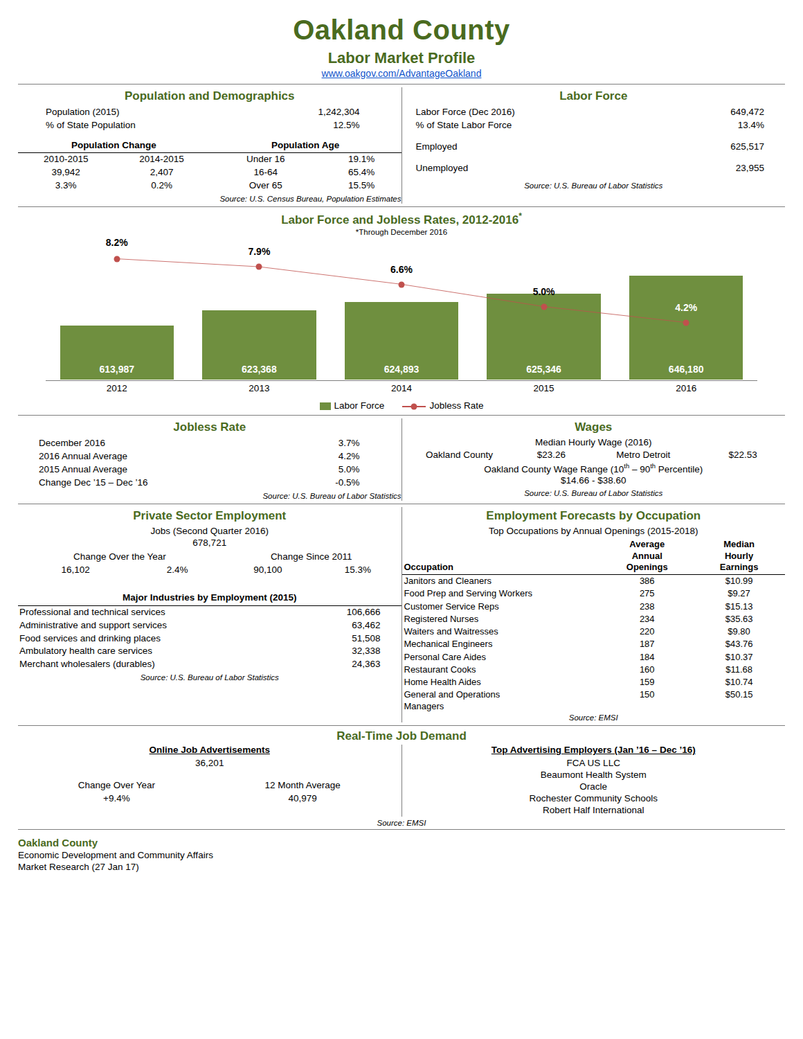Oakland County
Labor Market Profile
www.oakgov.com/AdvantageOakland
| Population and Demographics / Population (2015) / 1,242,304 / / % of State Population / 12.5% / / Population Change / Population Age / / 2010-2015 / 2014-2015 / Under 16 / 19.1% / / 39,942 / 2,407 / 16-64 / 65.4% / / 3.3% / 0.2% / Over 65 / 15.5% / Source: U.S. Census Bureau, Population Estimates | Labor Force / Labor Force (Dec 2016) / 649,472 / / % of State Labor Force / 13.4% / / Employed / 625,517 / / Unemployed / 23,955 / Source: U.S. Bureau of Labor Statistics |
Labor Force and Jobless Rates, 2012-2016*
*Through December 2016
613,987
623,368
624,893
625,346
646,180
8.2%
7.9%
6.6%
5.0%
4.2%
20122013201420152016
Labor Force Jobless Rate
| Jobless Rate / December 2016 / 3.7% / / 2016 Annual Average / 4.2% / / 2015 Annual Average / 5.0% / / Change Dec ’15 – Dec ’16 / -0.5% / Source: U.S. Bureau of Labor Statistics | Wages Median Hourly Wage (2016) / Oakland County / $23.26 / Metro Detroit / $22.53 / Oakland County Wage Range (10 th – 90 th Percentile) $14.66 - $38.60 Source: U.S. Bureau of Labor Statistics |
| Private Sector Employment Jobs (Second Quarter 2016) 678,721 / Change Over the Year / Change Since 2011 / / 16,102 / 2.4% / 90,100 / 15.3% / Major Industries by Employment (2015) / Professional and technical services / 106,666 / / Administrative and support services / 63,462 / / Food services and drinking places / 51,508 / / Ambulatory health care services / 32,338 / / Merchant wholesalers (durables) / 24,363 / Source: U.S. Bureau of Labor Statistics | Employment Forecasts by Occupation Top Occupations by Annual Openings (2015-2018) / Occupation / Average Annual Openings / Median Hourly Earnings / / --- / --- / --- / / Janitors and Cleaners / 386 / $10.99 / / Food Prep and Serving Workers / 275 / $9.27 / / Customer Service Reps / 238 / $15.13 / / Registered Nurses / 234 / $35.63 / / Waiters and Waitresses / 220 / $9.80 / / Mechanical Engineers / 187 / $43.76 / / Personal Care Aides / 184 / $10.37 / / Restaurant Cooks / 160 / $11.68 / / Home Health Aides / 159 / $10.74 / / General and Operations Managers / 150 / $50.15 / Source: EMSI |
Real-Time Job Demand
| Online Job Advertisements 36,201 / Change Over Year / 12 Month Average / / +9.4% / 40,979 / | Top Advertising Employers (Jan ’16 – Dec ’16) FCA US LLC Beaumont Health System Oracle Rochester Community Schools Robert Half International |
Source: EMSI
Oakland County
Economic Development and Community Affairs
Market Research (27 Jan 17)